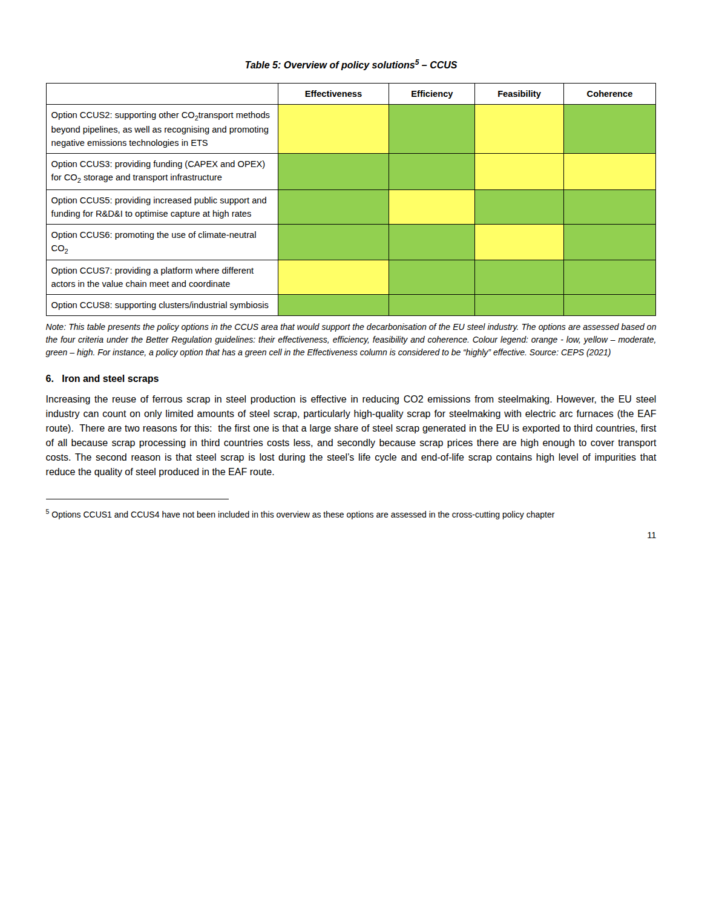Table 5: Overview of policy solutions5 – CCUS
| | Effectiveness | Efficiency | Feasibility | Coherence |
| --- | --- | --- | --- | --- |
| Option CCUS2: supporting other CO 2 transport methods beyond pipelines, as well as recognising and promoting negative emissions technologies in ETS | | | | |
| Option CCUS3: providing funding (CAPEX and OPEX) for CO 2 storage and transport infrastructure | | | | |
| Option CCUS5: providing increased public support and funding for R&D&I to optimise capture at high rates | | | | |
| Option CCUS6: promoting the use of climate-neutral CO 2 | | | | |
| Option CCUS7: providing a platform where different actors in the value chain meet and coordinate | | | | |
| Option CCUS8: supporting clusters/industrial symbiosis | | | | |
Note: This table presents the policy options in the CCUS area that would support the decarbonisation of the EU steel industry. The options are assessed based on the four criteria under the Better Regulation guidelines: their effectiveness, efficiency, feasibility and coherence. Colour legend: orange - low, yellow – moderate, green – high. For instance, a policy option that has a green cell in the Effectiveness column is considered to be “highly” effective. Source: CEPS (2021)
6. Iron and steel scraps
Increasing the reuse of ferrous scrap in steel production is effective in reducing CO2 emissions from steelmaking. However, the EU steel industry can count on only limited amounts of steel scrap, particularly high-quality scrap for steelmaking with electric arc furnaces (the EAF route). There are two reasons for this: the first one is that a large share of steel scrap generated in the EU is exported to third countries, first of all because scrap processing in third countries costs less, and secondly because scrap prices there are high enough to cover transport costs. The second reason is that steel scrap is lost during the steel’s life cycle and end-of-life scrap contains high level of impurities that reduce the quality of steel produced in the EAF route.
5 Options CCUS1 and CCUS4 have not been included in this overview as these options are assessed in the cross-cutting policy chapter
11